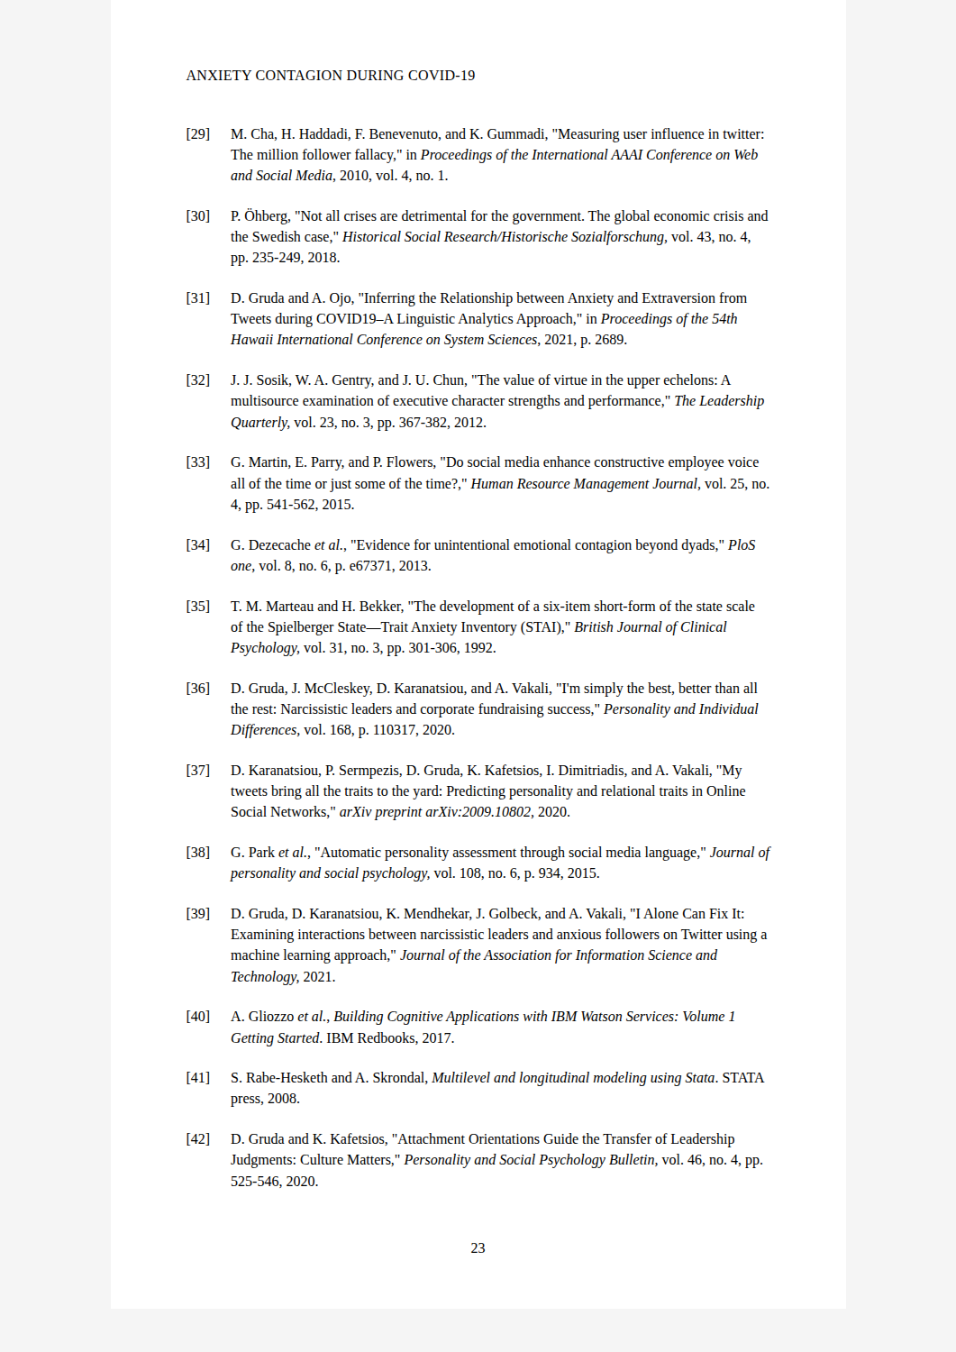ANXIETY CONTAGION DURING COVID-19
[29] M. Cha, H. Haddadi, F. Benevenuto, and K. Gummadi, "Measuring user influence in twitter: The million follower fallacy," in Proceedings of the International AAAI Conference on Web and Social Media, 2010, vol. 4, no. 1.
[30] P. Öhberg, "Not all crises are detrimental for the government. The global economic crisis and the Swedish case," Historical Social Research/Historische Sozialforschung, vol. 43, no. 4, pp. 235-249, 2018.
[31] D. Gruda and A. Ojo, "Inferring the Relationship between Anxiety and Extraversion from Tweets during COVID19–A Linguistic Analytics Approach," in Proceedings of the 54th Hawaii International Conference on System Sciences, 2021, p. 2689.
[32] J. J. Sosik, W. A. Gentry, and J. U. Chun, "The value of virtue in the upper echelons: A multisource examination of executive character strengths and performance," The Leadership Quarterly, vol. 23, no. 3, pp. 367-382, 2012.
[33] G. Martin, E. Parry, and P. Flowers, "Do social media enhance constructive employee voice all of the time or just some of the time?," Human Resource Management Journal, vol. 25, no. 4, pp. 541-562, 2015.
[34] G. Dezecache et al., "Evidence for unintentional emotional contagion beyond dyads," PloS one, vol. 8, no. 6, p. e67371, 2013.
[35] T. M. Marteau and H. Bekker, "The development of a six-item short-form of the state scale of the Spielberger State—Trait Anxiety Inventory (STAI)," British Journal of Clinical Psychology, vol. 31, no. 3, pp. 301-306, 1992.
[36] D. Gruda, J. McCleskey, D. Karanatsiou, and A. Vakali, "I'm simply the best, better than all the rest: Narcissistic leaders and corporate fundraising success," Personality and Individual Differences, vol. 168, p. 110317, 2020.
[37] D. Karanatsiou, P. Sermpezis, D. Gruda, K. Kafetsios, I. Dimitriadis, and A. Vakali, "My tweets bring all the traits to the yard: Predicting personality and relational traits in Online Social Networks," arXiv preprint arXiv:2009.10802, 2020.
[38] G. Park et al., "Automatic personality assessment through social media language," Journal of personality and social psychology, vol. 108, no. 6, p. 934, 2015.
[39] D. Gruda, D. Karanatsiou, K. Mendhekar, J. Golbeck, and A. Vakali, "I Alone Can Fix It: Examining interactions between narcissistic leaders and anxious followers on Twitter using a machine learning approach," Journal of the Association for Information Science and Technology, 2021.
[40] A. Gliozzo et al., Building Cognitive Applications with IBM Watson Services: Volume 1 Getting Started. IBM Redbooks, 2017.
[41] S. Rabe-Hesketh and A. Skrondal, Multilevel and longitudinal modeling using Stata. STATA press, 2008.
[42] D. Gruda and K. Kafetsios, "Attachment Orientations Guide the Transfer of Leadership Judgments: Culture Matters," Personality and Social Psychology Bulletin, vol. 46, no. 4, pp. 525-546, 2020.
23